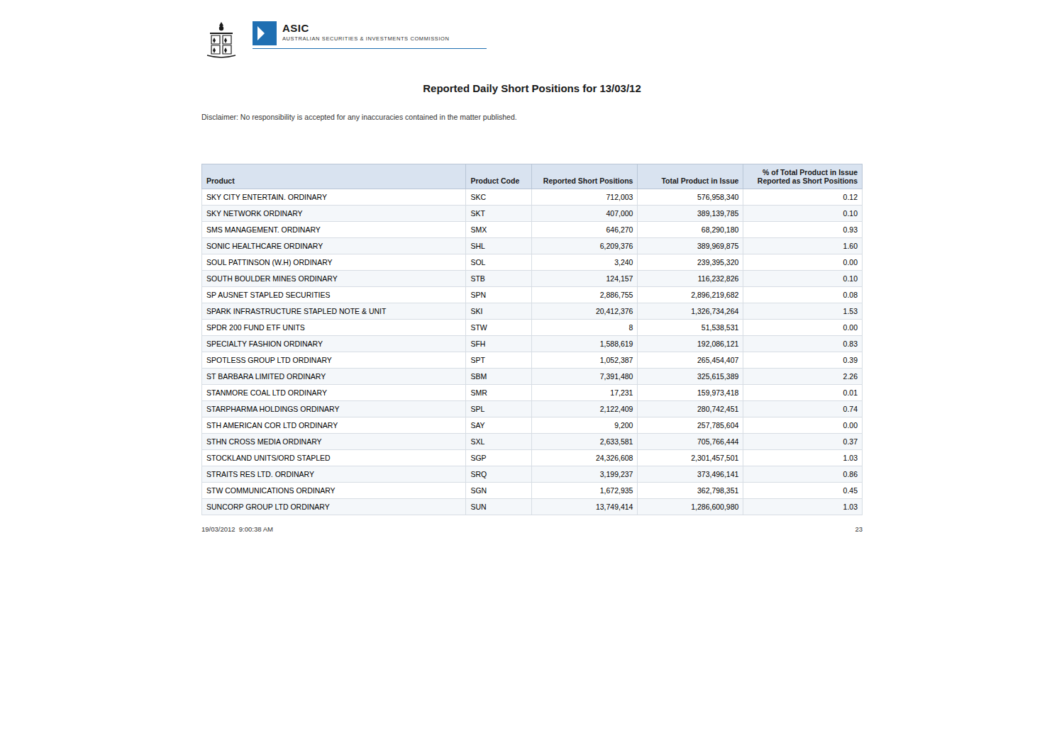ASIC
Australian Securities & Investments Commission
Reported Daily Short Positions for 13/03/12
Disclaimer: No responsibility is accepted for any inaccuracies contained in the matter published.
| Product | Product Code | Reported Short Positions | Total Product in Issue | % of Total Product in Issue Reported as Short Positions |
| --- | --- | --- | --- | --- |
| SKY CITY ENTERTAIN. ORDINARY | SKC | 712,003 | 576,958,340 | 0.12 |
| SKY NETWORK ORDINARY | SKT | 407,000 | 389,139,785 | 0.10 |
| SMS MANAGEMENT. ORDINARY | SMX | 646,270 | 68,290,180 | 0.93 |
| SONIC HEALTHCARE ORDINARY | SHL | 6,209,376 | 389,969,875 | 1.60 |
| SOUL PATTINSON (W.H) ORDINARY | SOL | 3,240 | 239,395,320 | 0.00 |
| SOUTH BOULDER MINES ORDINARY | STB | 124,157 | 116,232,826 | 0.10 |
| SP AUSNET STAPLED SECURITIES | SPN | 2,886,755 | 2,896,219,682 | 0.08 |
| SPARK INFRASTRUCTURE STAPLED NOTE & UNIT | SKI | 20,412,376 | 1,326,734,264 | 1.53 |
| SPDR 200 FUND ETF UNITS | STW | 8 | 51,538,531 | 0.00 |
| SPECIALTY FASHION ORDINARY | SFH | 1,588,619 | 192,086,121 | 0.83 |
| SPOTLESS GROUP LTD ORDINARY | SPT | 1,052,387 | 265,454,407 | 0.39 |
| ST BARBARA LIMITED ORDINARY | SBM | 7,391,480 | 325,615,389 | 2.26 |
| STANMORE COAL LTD ORDINARY | SMR | 17,231 | 159,973,418 | 0.01 |
| STARPHARMA HOLDINGS ORDINARY | SPL | 2,122,409 | 280,742,451 | 0.74 |
| STH AMERICAN COR LTD ORDINARY | SAY | 9,200 | 257,785,604 | 0.00 |
| STHN CROSS MEDIA ORDINARY | SXL | 2,633,581 | 705,766,444 | 0.37 |
| STOCKLAND UNITS/ORD STAPLED | SGP | 24,326,608 | 2,301,457,501 | 1.03 |
| STRAITS RES LTD. ORDINARY | SRQ | 3,199,237 | 373,496,141 | 0.86 |
| STW COMMUNICATIONS ORDINARY | SGN | 1,672,935 | 362,798,351 | 0.45 |
| SUNCORP GROUP LTD ORDINARY | SUN | 13,749,414 | 1,286,600,980 | 1.03 |
19/03/2012 9:00:38 AM
23